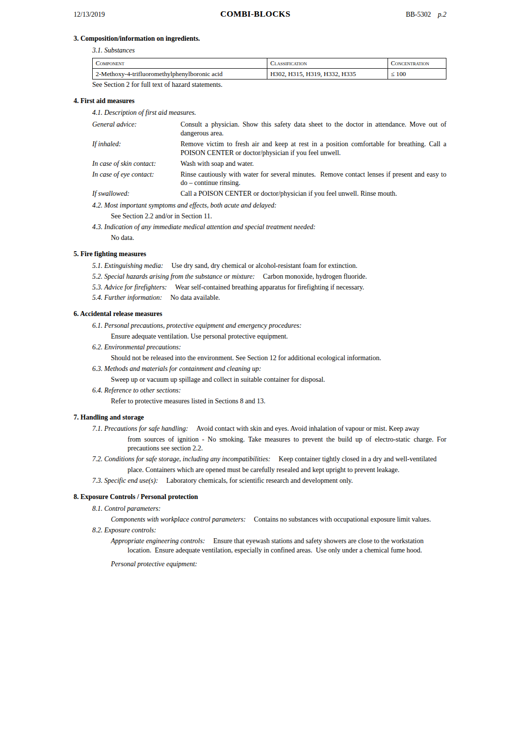12/13/2019
COMBI-BLOCKS
BB-5302p.2
3. Composition/information on ingredients.
3.1. Substances
| Component | Classification | Concentration |
| --- | --- | --- |
| 2-Methoxy-4-trifluoromethylphenylboronic acid | H302, H315, H319, H332, H335 | ≤ 100 |
See Section 2 for full text of hazard statements.
4. First aid measures
4.1. Description of first aid measures.
General advice:
Consult a physician. Show this safety data sheet to the doctor in attendance. Move out of dangerous area.
If inhaled:
Remove victim to fresh air and keep at rest in a position comfortable for breathing. Call a POISON CENTER or doctor/physician if you feel unwell.
In case of skin contact:
Wash with soap and water.
In case of eye contact:
Rinse cautiously with water for several minutes. Remove contact lenses if present and easy to do – continue rinsing.
If swallowed:
Call a POISON CENTER or doctor/physician if you feel unwell. Rinse mouth.
4.2. Most important symptoms and effects, both acute and delayed:
See Section 2.2 and/or in Section 11.
4.3. Indication of any immediate medical attention and special treatment needed:
No data.
5. Fire fighting measures
5.1. Extinguishing media: Use dry sand, dry chemical or alcohol-resistant foam for extinction.
5.2. Special hazards arising from the substance or mixture: Carbon monoxide, hydrogen fluoride.
5.3. Advice for firefighters: Wear self-contained breathing apparatus for firefighting if necessary.
5.4. Further information: No data available.
6. Accidental release measures
6.1. Personal precautions, protective equipment and emergency procedures:
Ensure adequate ventilation. Use personal protective equipment.
6.2. Environmental precautions:
Should not be released into the environment. See Section 12 for additional ecological information.
6.3. Methods and materials for containment and cleaning up:
Sweep up or vacuum up spillage and collect in suitable container for disposal.
6.4. Reference to other sections:
Refer to protective measures listed in Sections 8 and 13.
7. Handling and storage
7.1. Precautions for safe handling: Avoid contact with skin and eyes. Avoid inhalation of vapour or mist. Keep away
from sources of ignition - No smoking. Take measures to prevent the build up of electro-static charge. For precautions see section 2.2.
7.2. Conditions for safe storage, including any incompatibilities: Keep container tightly closed in a dry and well-ventilated
place. Containers which are opened must be carefully resealed and kept upright to prevent leakage.
7.3. Specific end use(s): Laboratory chemicals, for scientific research and development only.
8. Exposure Controls / Personal protection
8.1. Control parameters:
Components with workplace control parameters: Contains no substances with occupational exposure limit values.
8.2. Exposure controls:
Appropriate engineering controls: Ensure that eyewash stations and safety showers are close to the workstation
location. Ensure adequate ventilation, especially in confined areas. Use only under a chemical fume hood.
Personal protective equipment: